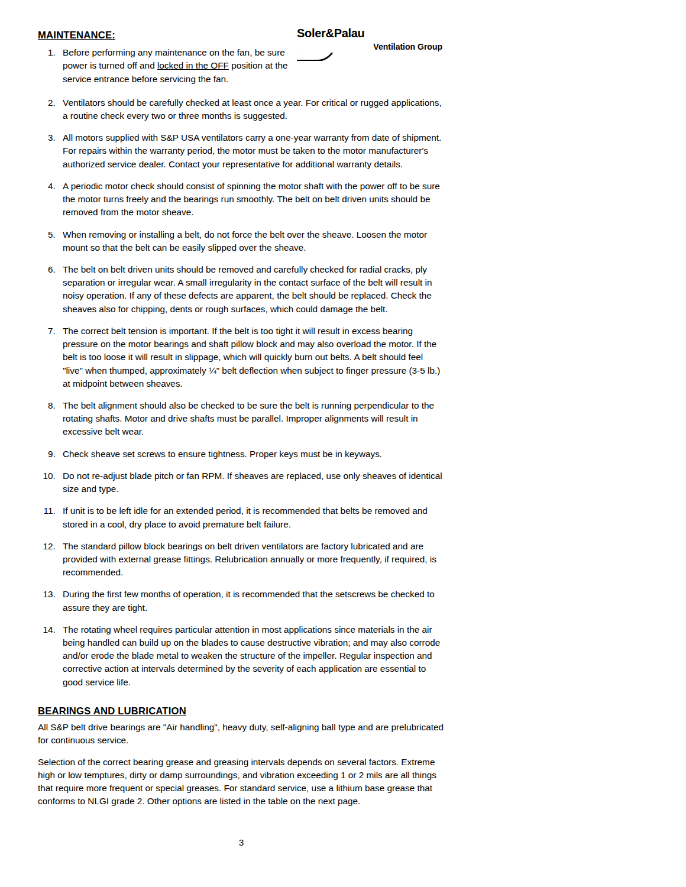Soler&Palau Ventilation Group
MAINTENANCE:
Before performing any maintenance on the fan, be sure power is turned off and locked in the OFF position at the service entrance before servicing the fan.
Ventilators should be carefully checked at least once a year. For critical or rugged applications, a routine check every two or three months is suggested.
All motors supplied with S&P USA ventilators carry a one-year warranty from date of shipment. For repairs within the warranty period, the motor must be taken to the motor manufacturer's authorized service dealer. Contact your representative for additional warranty details.
A periodic motor check should consist of spinning the motor shaft with the power off to be sure the motor turns freely and the bearings run smoothly. The belt on belt driven units should be removed from the motor sheave.
When removing or installing a belt, do not force the belt over the sheave. Loosen the motor mount so that the belt can be easily slipped over the sheave.
The belt on belt driven units should be removed and carefully checked for radial cracks, ply separation or irregular wear. A small irregularity in the contact surface of the belt will result in noisy operation. If any of these defects are apparent, the belt should be replaced. Check the sheaves also for chipping, dents or rough surfaces, which could damage the belt.
The correct belt tension is important. If the belt is too tight it will result in excess bearing pressure on the motor bearings and shaft pillow block and may also overload the motor. If the belt is too loose it will result in slippage, which will quickly burn out belts. A belt should feel "live" when thumped, approximately ¼" belt deflection when subject to finger pressure (3-5 lb.) at midpoint between sheaves.
The belt alignment should also be checked to be sure the belt is running perpendicular to the rotating shafts. Motor and drive shafts must be parallel. Improper alignments will result in excessive belt wear.
Check sheave set screws to ensure tightness. Proper keys must be in keyways.
Do not re-adjust blade pitch or fan RPM. If sheaves are replaced, use only sheaves of identical size and type.
If unit is to be left idle for an extended period, it is recommended that belts be removed and stored in a cool, dry place to avoid premature belt failure.
The standard pillow block bearings on belt driven ventilators are factory lubricated and are provided with external grease fittings. Relubrication annually or more frequently, if required, is recommended.
During the first few months of operation, it is recommended that the setscrews be checked to assure they are tight.
The rotating wheel requires particular attention in most applications since materials in the air being handled can build up on the blades to cause destructive vibration; and may also corrode and/or erode the blade metal to weaken the structure of the impeller. Regular inspection and corrective action at intervals determined by the severity of each application are essential to good service life.
BEARINGS AND LUBRICATION
All S&P belt drive bearings are "Air handling", heavy duty, self-aligning ball type and are prelubricated for continuous service.
Selection of the correct bearing grease and greasing intervals depends on several factors. Extreme high or low temptures, dirty or damp surroundings, and vibration exceeding 1 or 2 mils are all things that require more frequent or special greases. For standard service, use a lithium base grease that conforms to NLGI grade 2. Other options are listed in the table on the next page.
3